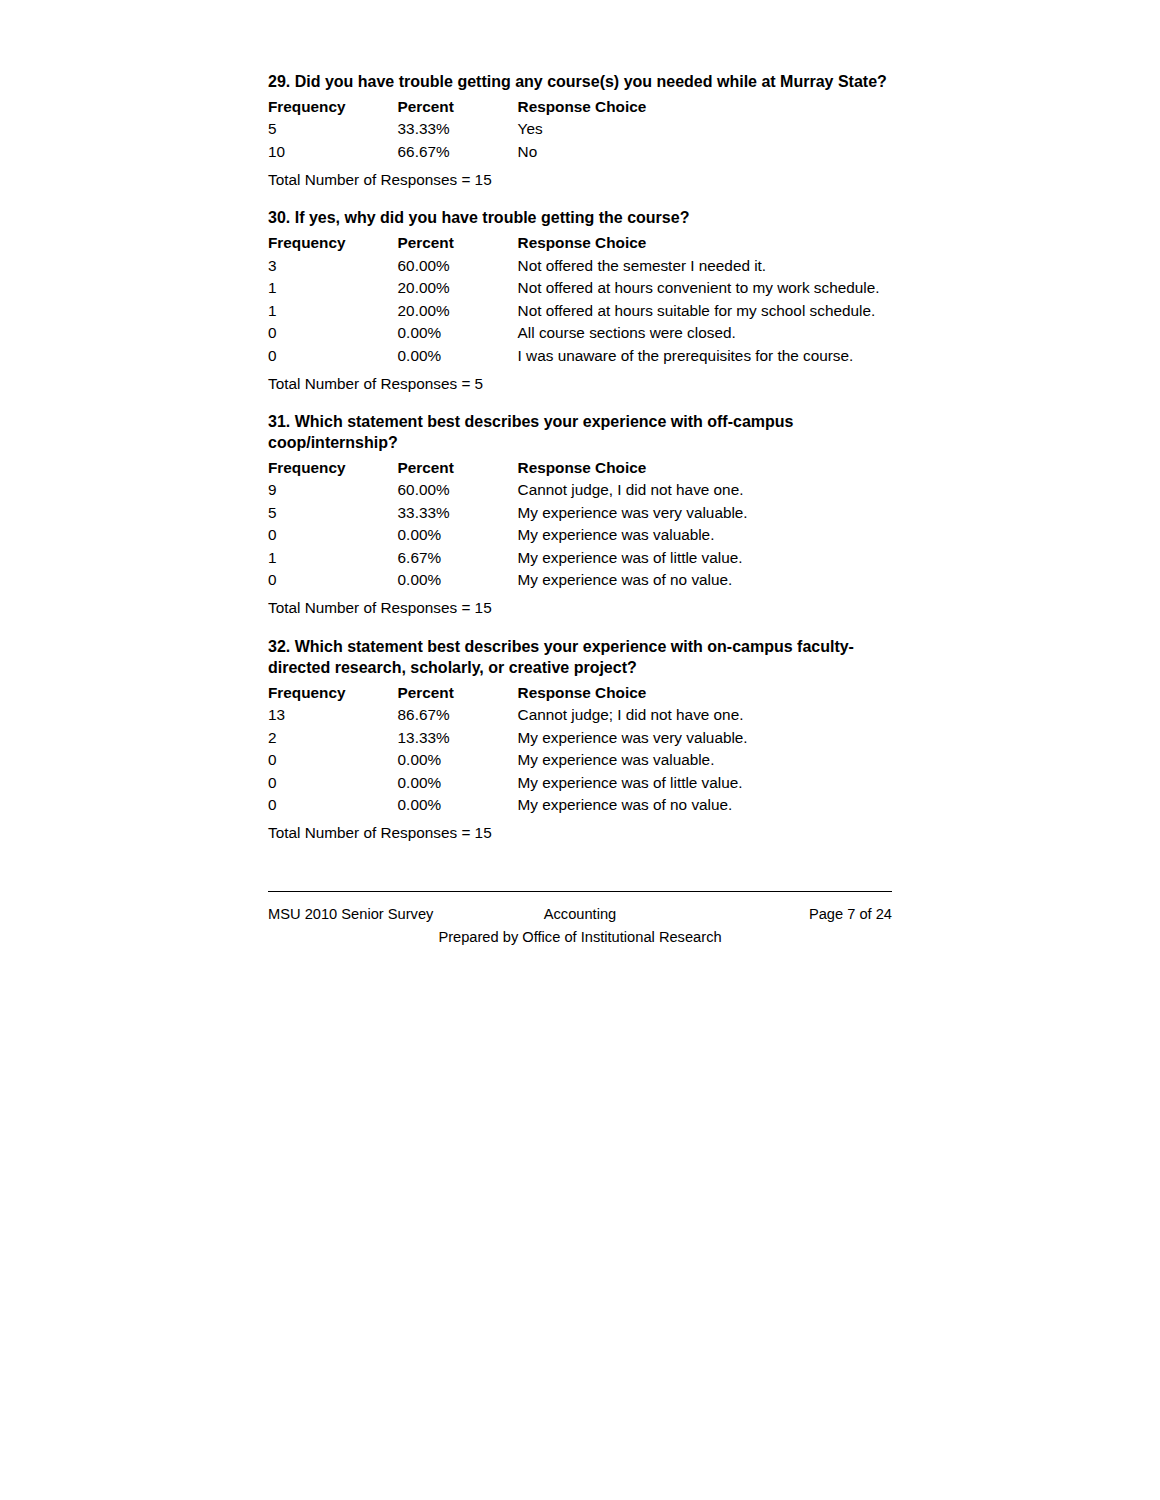29. Did you have trouble getting any course(s) you needed while at Murray State?
| Frequency | Percent | Response Choice |
| --- | --- | --- |
| 5 | 33.33% | Yes |
| 10 | 66.67% | No |
Total Number of Responses = 15
30. If yes, why did you have trouble getting the course?
| Frequency | Percent | Response Choice |
| --- | --- | --- |
| 3 | 60.00% | Not offered the semester I needed it. |
| 1 | 20.00% | Not offered at hours convenient to my work schedule. |
| 1 | 20.00% | Not offered at hours suitable for my school schedule. |
| 0 | 0.00% | All course sections were closed. |
| 0 | 0.00% | I was unaware of the prerequisites for the course. |
Total Number of Responses = 5
31. Which statement best describes your experience with off-campus coop/internship?
| Frequency | Percent | Response Choice |
| --- | --- | --- |
| 9 | 60.00% | Cannot judge, I did not have one. |
| 5 | 33.33% | My experience was very valuable. |
| 0 | 0.00% | My experience was valuable. |
| 1 | 6.67% | My experience was of little value. |
| 0 | 0.00% | My experience was of no value. |
Total Number of Responses = 15
32. Which statement best describes your experience with on-campus faculty-directed research, scholarly, or creative project?
| Frequency | Percent | Response Choice |
| --- | --- | --- |
| 13 | 86.67% | Cannot judge; I did not have one. |
| 2 | 13.33% | My experience was very valuable. |
| 0 | 0.00% | My experience was valuable. |
| 0 | 0.00% | My experience was of little value. |
| 0 | 0.00% | My experience was of no value. |
Total Number of Responses = 15
MSU 2010 Senior Survey
Accounting
Page 7 of 24
Prepared by Office of Institutional Research